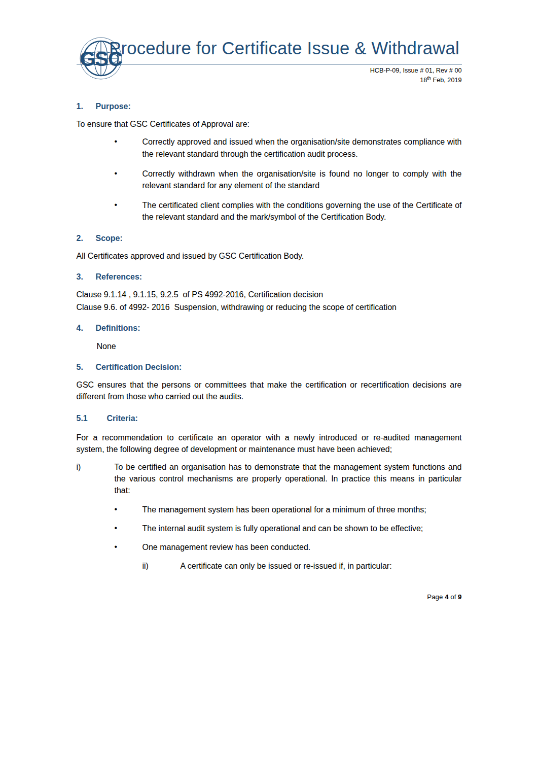GSC
Procedure for Certificate Issue & Withdrawal
HCB-P-09, Issue # 01, Rev # 00
18th Feb, 2019
1. Purpose:
To ensure that GSC Certificates of Approval are:
Correctly approved and issued when the organisation/site demonstrates compliance with the relevant standard through the certification audit process.
Correctly withdrawn when the organisation/site is found no longer to comply with the relevant standard for any element of the standard
The certificated client complies with the conditions governing the use of the Certificate of the relevant standard and the mark/symbol of the Certification Body.
2. Scope:
All Certificates approved and issued by GSC Certification Body.
3. References:
Clause 9.1.14 , 9.1.15, 9.2.5 of PS 4992-2016, Certification decision
Clause 9.6. of 4992- 2016 Suspension, withdrawing or reducing the scope of certification
4. Definitions:
None
5. Certification Decision:
GSC ensures that the persons or committees that make the certification or recertification decisions are different from those who carried out the audits.
5.1 Criteria:
For a recommendation to certificate an operator with a newly introduced or re-audited management system, the following degree of development or maintenance must have been achieved;
i) To be certified an organisation has to demonstrate that the management system functions and the various control mechanisms are properly operational. In practice this means in particular that:
The management system has been operational for a minimum of three months;
The internal audit system is fully operational and can be shown to be effective;
One management review has been conducted.
ii) A certificate can only be issued or re-issued if, in particular:
Page 4 of 9